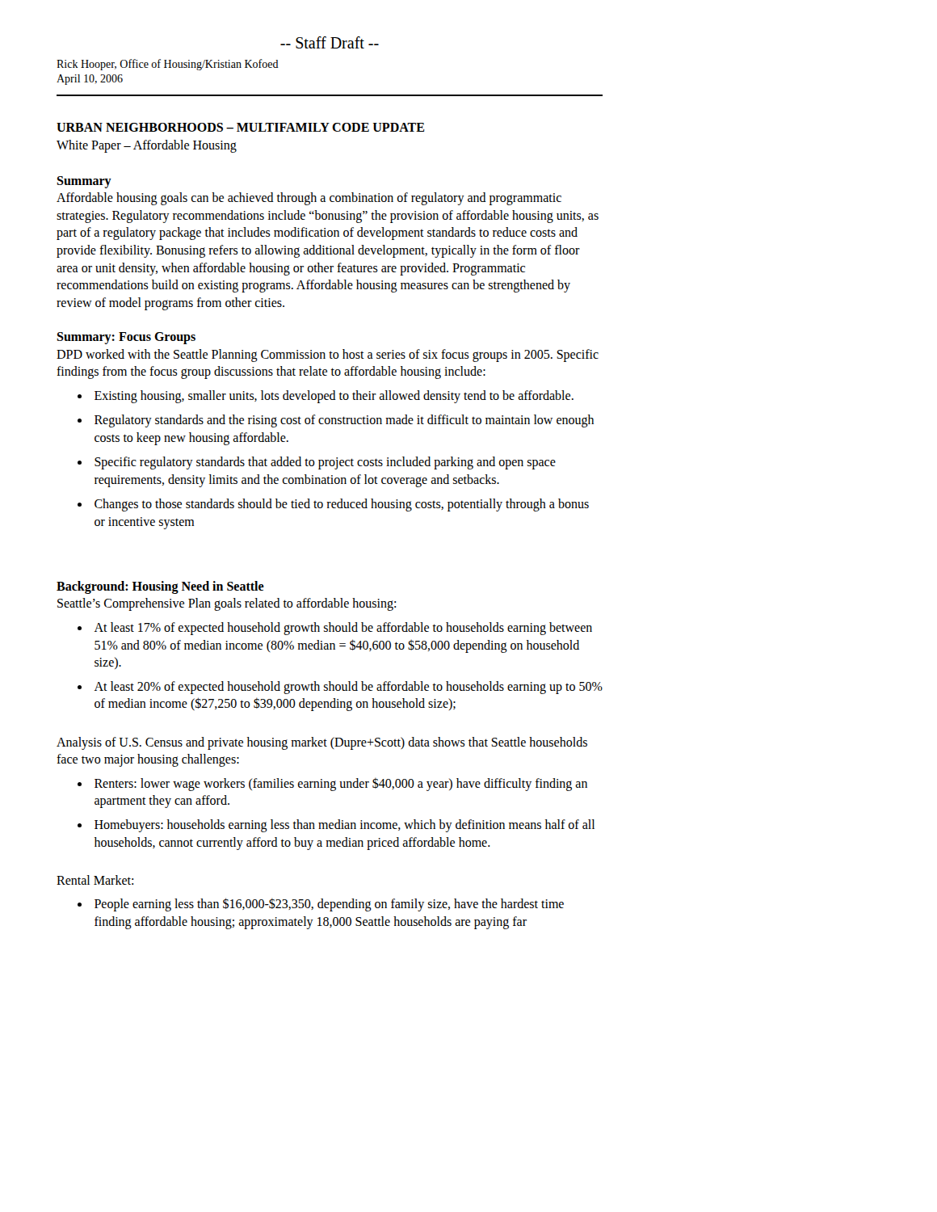-- Staff Draft --
Rick Hooper, Office of Housing/Kristian Kofoed
April 10, 2006
URBAN NEIGHBORHOODS – MULTIFAMILY CODE UPDATE
White Paper – Affordable Housing
Summary
Affordable housing goals can be achieved through a combination of regulatory and programmatic strategies. Regulatory recommendations include “bonusing” the provision of affordable housing units, as part of a regulatory package that includes modification of development standards to reduce costs and provide flexibility. Bonusing refers to allowing additional development, typically in the form of floor area or unit density, when affordable housing or other features are provided. Programmatic recommendations build on existing programs. Affordable housing measures can be strengthened by review of model programs from other cities.
Summary: Focus Groups
DPD worked with the Seattle Planning Commission to host a series of six focus groups in 2005. Specific findings from the focus group discussions that relate to affordable housing include:
Existing housing, smaller units, lots developed to their allowed density tend to be affordable.
Regulatory standards and the rising cost of construction made it difficult to maintain low enough costs to keep new housing affordable.
Specific regulatory standards that added to project costs included parking and open space requirements, density limits and the combination of lot coverage and setbacks.
Changes to those standards should be tied to reduced housing costs, potentially through a bonus or incentive system
Background: Housing Need in Seattle
Seattle’s Comprehensive Plan goals related to affordable housing:
At least 17% of expected household growth should be affordable to households earning between 51% and 80% of median income (80% median = $40,600 to $58,000 depending on household size).
At least 20% of expected household growth should be affordable to households earning up to 50% of median income ($27,250 to $39,000 depending on household size);
Analysis of U.S. Census and private housing market (Dupre+Scott) data shows that Seattle households face two major housing challenges:
Renters: lower wage workers (families earning under $40,000 a year) have difficulty finding an apartment they can afford.
Homebuyers: households earning less than median income, which by definition means half of all households, cannot currently afford to buy a median priced affordable home.
Rental Market:
People earning less than $16,000-$23,350, depending on family size, have the hardest time finding affordable housing; approximately 18,000 Seattle households are paying far